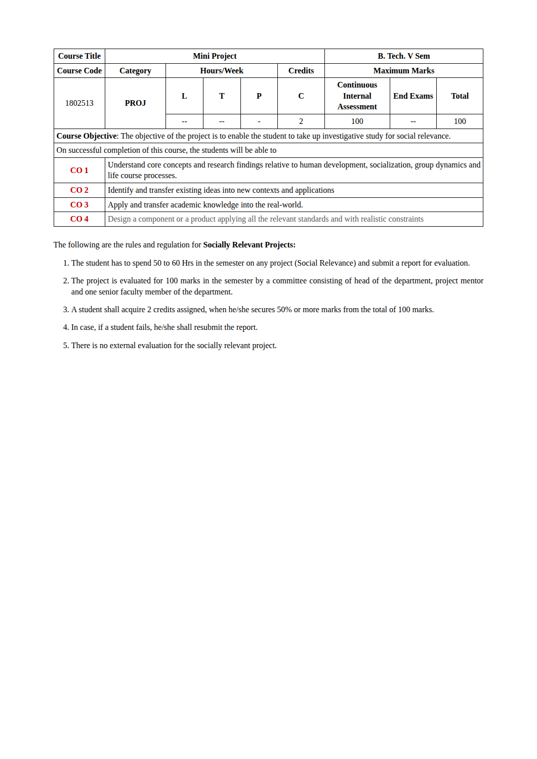| Course Title | Mini Project | B. Tech. V Sem |
| Course Code | Category | Hours/Week | Credits | Maximum Marks |
| 1802513 | PROJ | L | T | P | C | Continuous Internal Assessment | End Exams | Total |
| -- | -- | - | 2 | 100 | -- | 100 |
| Course Objective : The objective of the project is to enable the student to take up investigative study for social relevance. |
| On successful completion of this course, the students will be able to |
| CO 1 | Understand core concepts and research findings relative to human development, socialization, group dynamics and life course processes. |
| CO 2 | Identify and transfer existing ideas into new contexts and applications |
| CO 3 | Apply and transfer academic knowledge into the real-world. |
| CO 4 | Design a component or a product applying all the relevant standards and with realistic constraints |
The following are the rules and regulation for Socially Relevant Projects:
The student has to spend 50 to 60 Hrs in the semester on any project (Social Relevance) and submit a report for evaluation.
The project is evaluated for 100 marks in the semester by a committee consisting of head of the department, project mentor and one senior faculty member of the department.
A student shall acquire 2 credits assigned, when he/she secures 50% or more marks from the total of 100 marks.
In case, if a student fails, he/she shall resubmit the report.
There is no external evaluation for the socially relevant project.